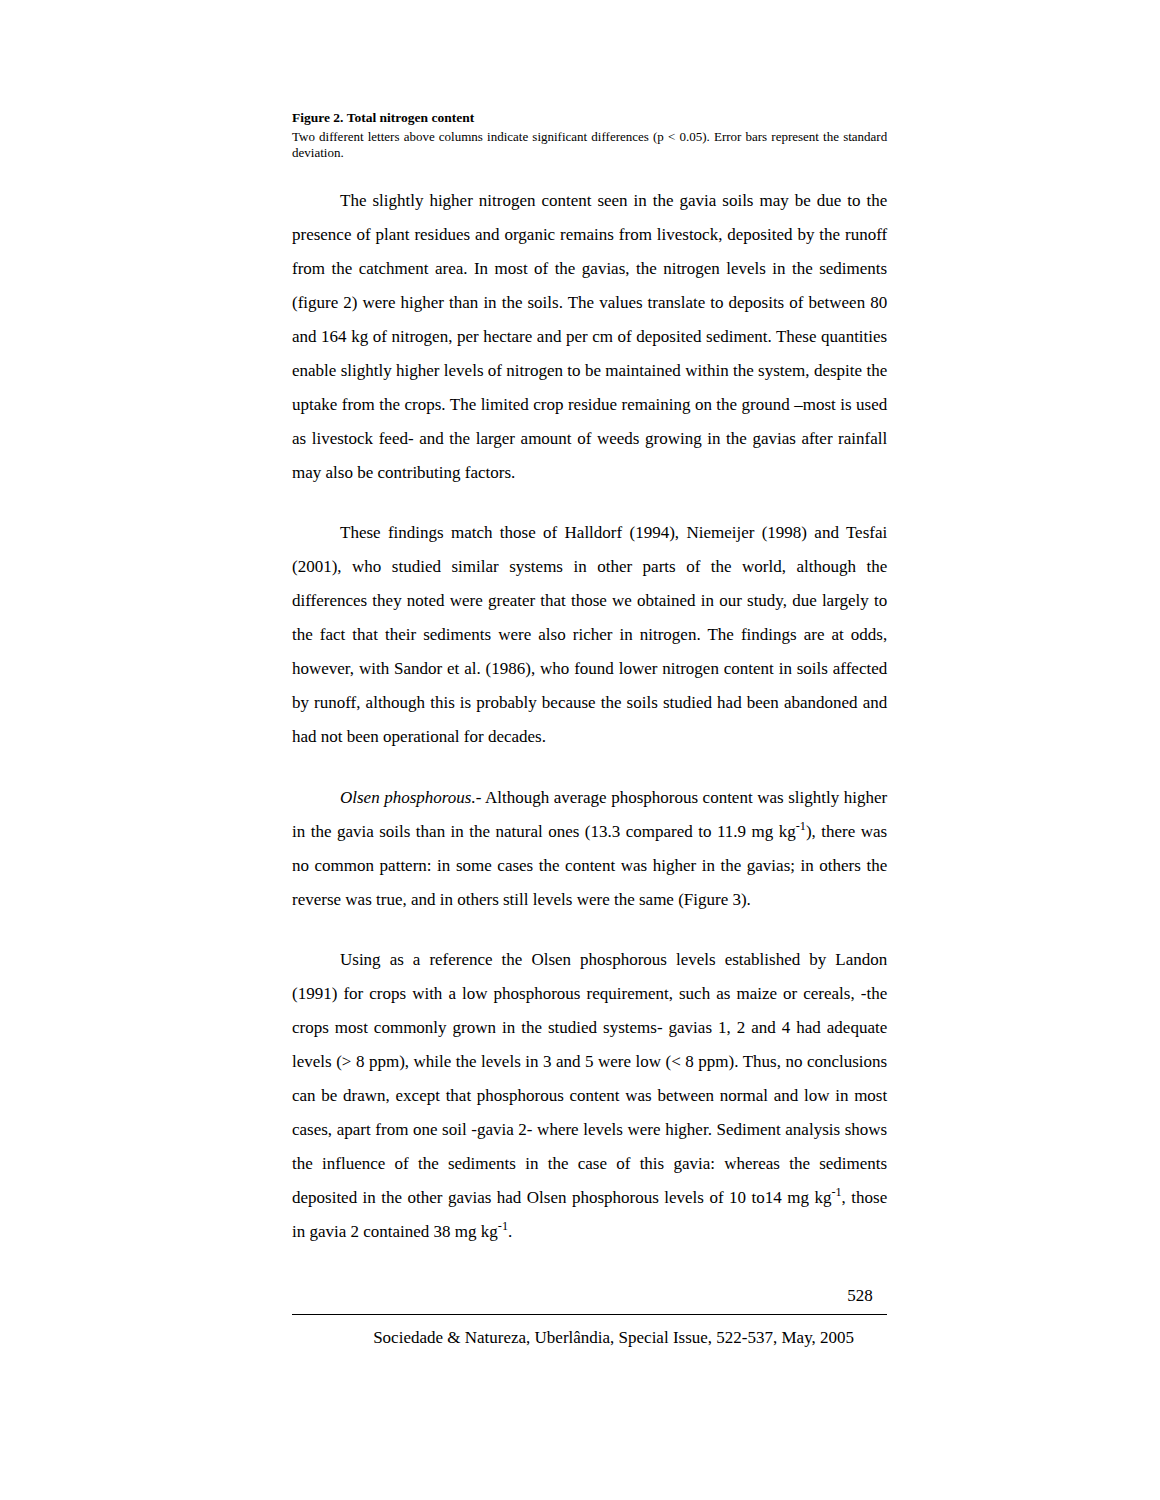Figure 2. Total nitrogen content Two different letters above columns indicate significant differences (p < 0.05). Error bars represent the standard deviation.
The slightly higher nitrogen content seen in the gavia soils may be due to the presence of plant residues and organic remains from livestock, deposited by the runoff from the catchment area. In most of the gavias, the nitrogen levels in the sediments (figure 2) were higher than in the soils. The values translate to deposits of between 80 and 164 kg of nitrogen, per hectare and per cm of deposited sediment. These quantities enable slightly higher levels of nitrogen to be maintained within the system, despite the uptake from the crops. The limited crop residue remaining on the ground –most is used as livestock feed- and the larger amount of weeds growing in the gavias after rainfall may also be contributing factors.
These findings match those of Halldorf (1994), Niemeijer (1998) and Tesfai (2001), who studied similar systems in other parts of the world, although the differences they noted were greater that those we obtained in our study, due largely to the fact that their sediments were also richer in nitrogen. The findings are at odds, however, with Sandor et al. (1986), who found lower nitrogen content in soils affected by runoff, although this is probably because the soils studied had been abandoned and had not been operational for decades.
Olsen phosphorous.- Although average phosphorous content was slightly higher in the gavia soils than in the natural ones (13.3 compared to 11.9 mg kg-1), there was no common pattern: in some cases the content was higher in the gavias; in others the reverse was true, and in others still levels were the same (Figure 3).
Using as a reference the Olsen phosphorous levels established by Landon (1991) for crops with a low phosphorous requirement, such as maize or cereals, -the crops most commonly grown in the studied systems- gavias 1, 2 and 4 had adequate levels (> 8 ppm), while the levels in 3 and 5 were low (< 8 ppm). Thus, no conclusions can be drawn, except that phosphorous content was between normal and low in most cases, apart from one soil -gavia 2- where levels were higher. Sediment analysis shows the influence of the sediments in the case of this gavia: whereas the sediments deposited in the other gavias had Olsen phosphorous levels of 10 to14 mg kg-1, those in gavia 2 contained 38 mg kg-1.
528
Sociedade & Natureza, Uberlândia, Special Issue, 522-537, May, 2005